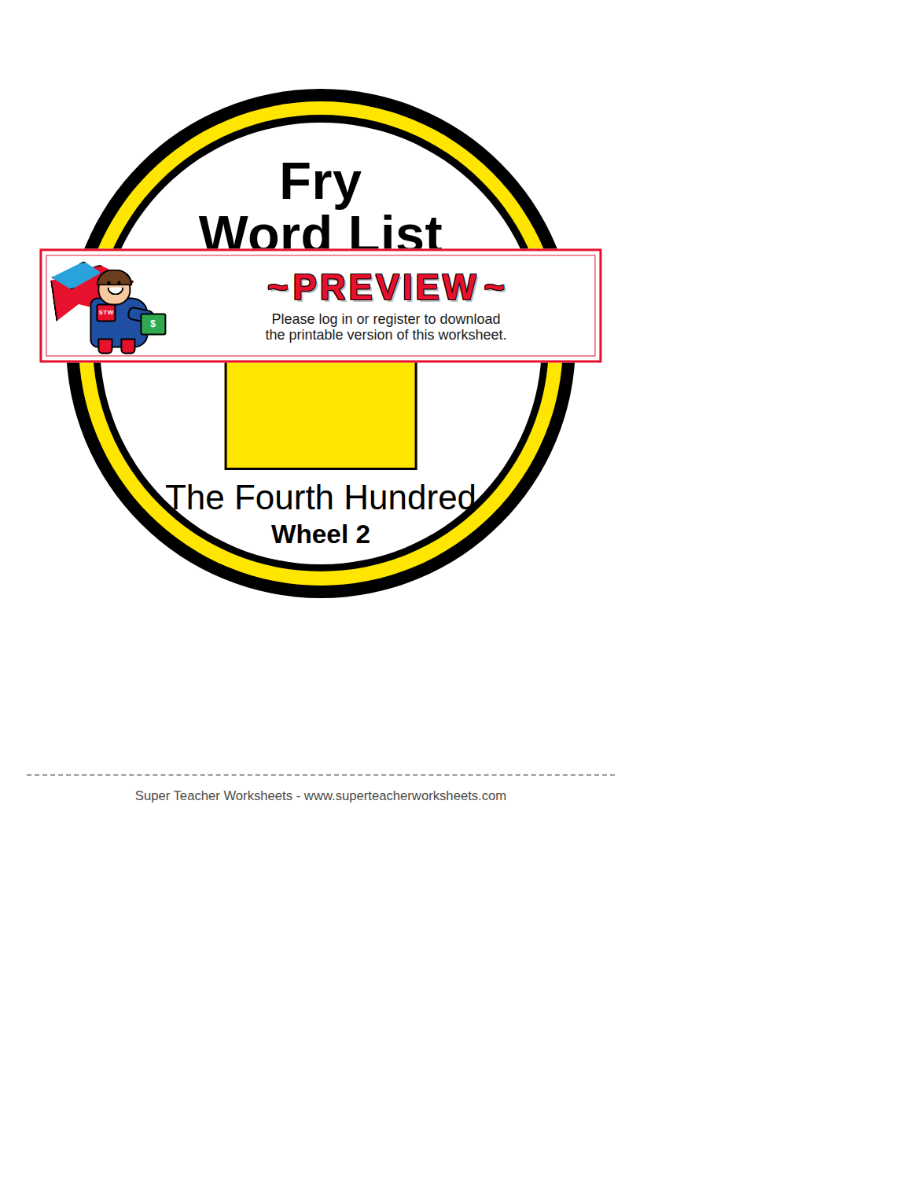Fry
Word List
The Fourth Hundred
Wheel 2
STW
~PREVIEW~
Please log in or register to download
the printable version of this worksheet.
Super Teacher Worksheets - www.superteacherworksheets.com